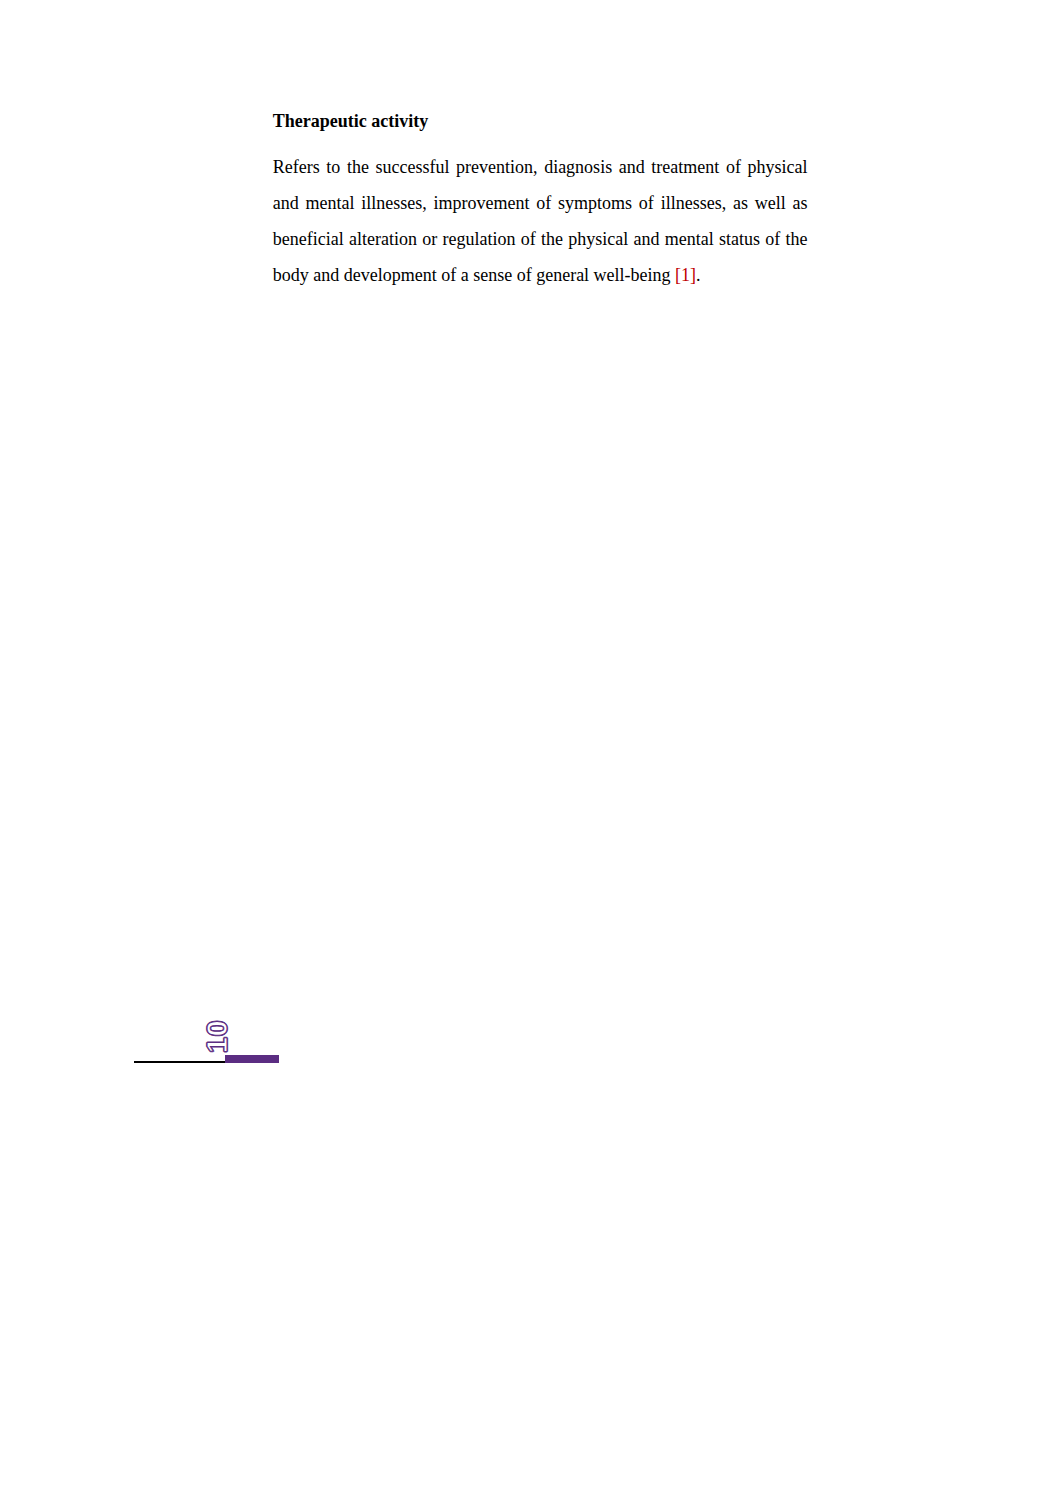Therapeutic activity
Refers to the successful prevention, diagnosis and treatment of physical and mental illnesses, improvement of symptoms of illnesses, as well as beneficial alteration or regulation of the physical and mental status of the body and development of a sense of general well-being [1].
10